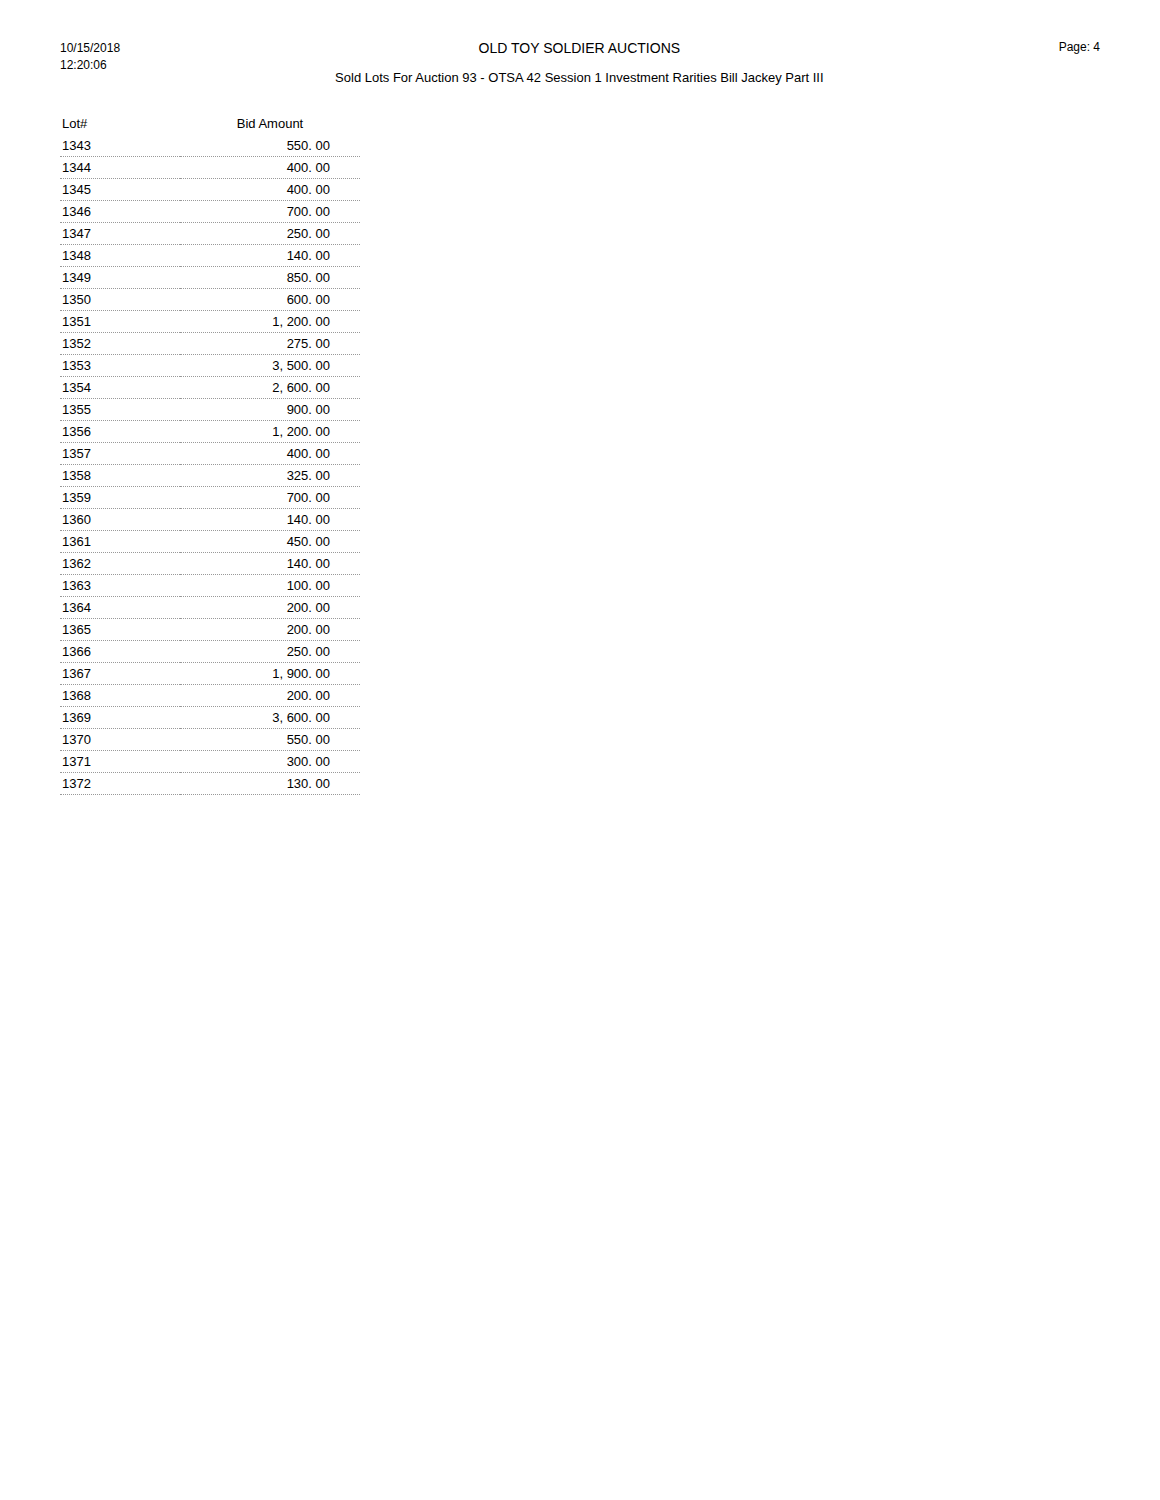10/15/2018
12:20:06
OLD TOY SOLDIER AUCTIONS
Sold Lots For Auction 93 - OTSA 42 Session 1 Investment Rarities Bill Jackey Part III
Page: 4
| Lot# | Bid Amount |
| --- | --- |
| 1343 | 550. 00 |
| 1344 | 400. 00 |
| 1345 | 400. 00 |
| 1346 | 700. 00 |
| 1347 | 250. 00 |
| 1348 | 140. 00 |
| 1349 | 850. 00 |
| 1350 | 600. 00 |
| 1351 | 1, 200. 00 |
| 1352 | 275. 00 |
| 1353 | 3, 500. 00 |
| 1354 | 2, 600. 00 |
| 1355 | 900. 00 |
| 1356 | 1, 200. 00 |
| 1357 | 400. 00 |
| 1358 | 325. 00 |
| 1359 | 700. 00 |
| 1360 | 140. 00 |
| 1361 | 450. 00 |
| 1362 | 140. 00 |
| 1363 | 100. 00 |
| 1364 | 200. 00 |
| 1365 | 200. 00 |
| 1366 | 250. 00 |
| 1367 | 1, 900. 00 |
| 1368 | 200. 00 |
| 1369 | 3, 600. 00 |
| 1370 | 550. 00 |
| 1371 | 300. 00 |
| 1372 | 130. 00 |